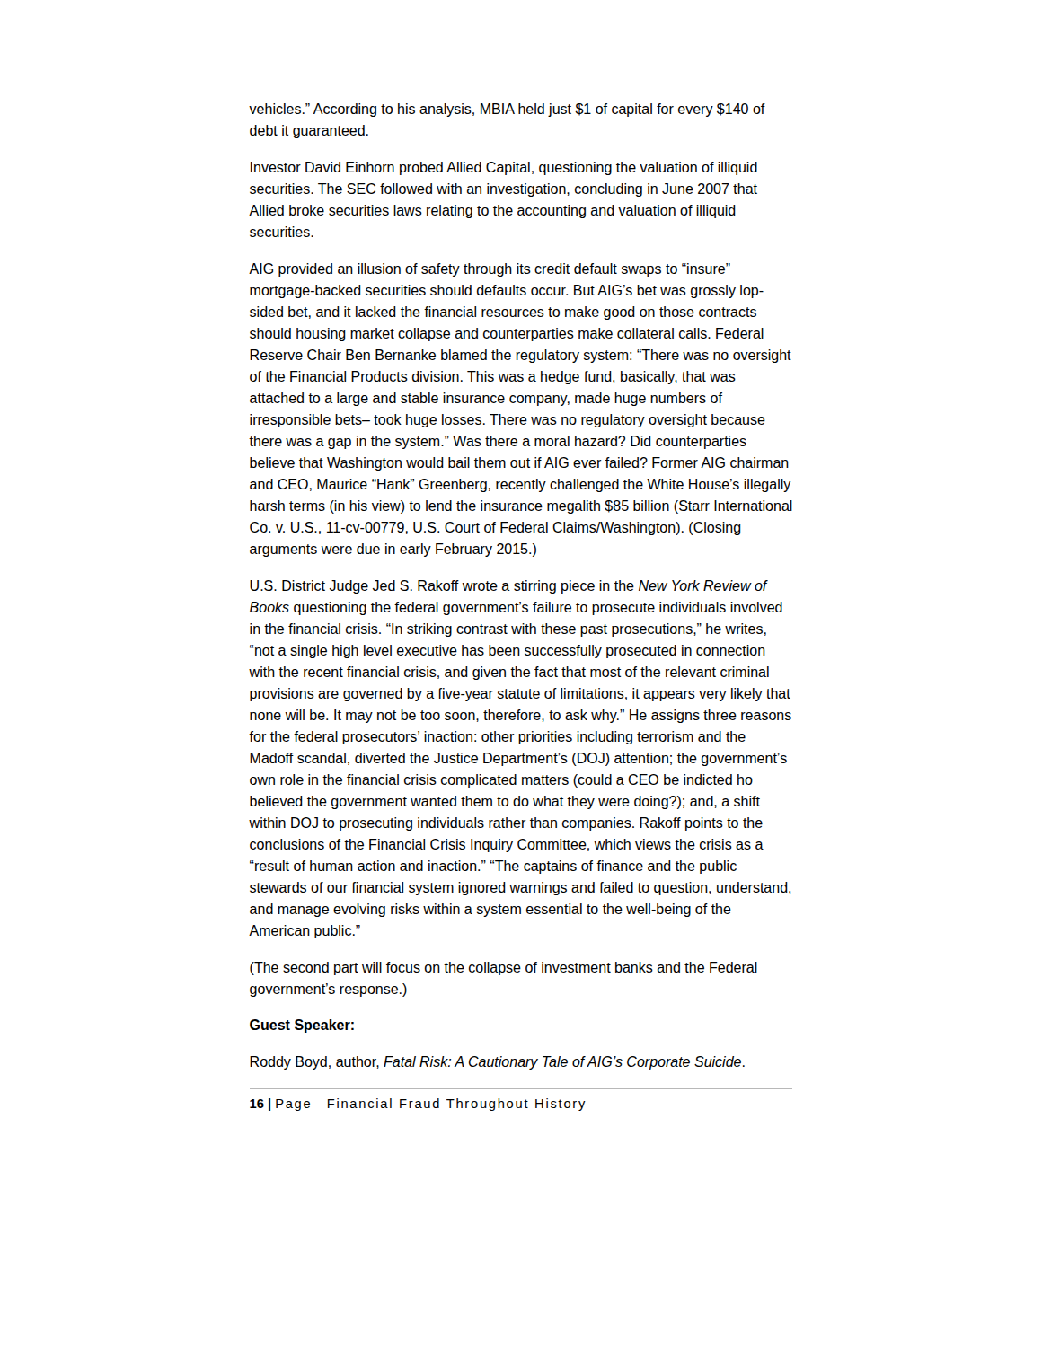vehicles.” According to his analysis, MBIA held just $1 of capital for every $140 of debt it guaranteed.
Investor David Einhorn probed Allied Capital, questioning the valuation of illiquid securities. The SEC followed with an investigation, concluding in June 2007 that Allied broke securities laws relating to the accounting and valuation of illiquid securities.
AIG provided an illusion of safety through its credit default swaps to “insure” mortgage-backed securities should defaults occur. But AIG’s bet was grossly lop-sided bet, and it lacked the financial resources to make good on those contracts should housing market collapse and counterparties make collateral calls. Federal Reserve Chair Ben Bernanke blamed the regulatory system: “There was no oversight of the Financial Products division. This was a hedge fund, basically, that was attached to a large and stable insurance company, made huge numbers of irresponsible bets– took huge losses. There was no regulatory oversight because there was a gap in the system.” Was there a moral hazard? Did counterparties believe that Washington would bail them out if AIG ever failed? Former AIG chairman and CEO, Maurice “Hank” Greenberg, recently challenged the White House’s illegally harsh terms (in his view) to lend the insurance megalith $85 billion (Starr International Co. v. U.S., 11-cv-00779, U.S. Court of Federal Claims/Washington). (Closing arguments were due in early February 2015.)
U.S. District Judge Jed S. Rakoff wrote a stirring piece in the New York Review of Books questioning the federal government’s failure to prosecute individuals involved in the financial crisis. “In striking contrast with these past prosecutions,” he writes, “not a single high level executive has been successfully prosecuted in connection with the recent financial crisis, and given the fact that most of the relevant criminal provisions are governed by a five-year statute of limitations, it appears very likely that none will be. It may not be too soon, therefore, to ask why.” He assigns three reasons for the federal prosecutors’ inaction: other priorities including terrorism and the Madoff scandal, diverted the Justice Department’s (DOJ) attention; the government’s own role in the financial crisis complicated matters (could a CEO be indicted ho believed the government wanted them to do what they were doing?); and, a shift within DOJ to prosecuting individuals rather than companies. Rakoff points to the conclusions of the Financial Crisis Inquiry Committee, which views the crisis as a “result of human action and inaction.” “The captains of finance and the public stewards of our financial system ignored warnings and failed to question, understand, and manage evolving risks within a system essential to the well-being of the American public.”
(The second part will focus on the collapse of investment banks and the Federal government’s response.)
Guest Speaker:
Roddy Boyd, author, Fatal Risk: A Cautionary Tale of AIG’s Corporate Suicide.
16 | Page Financial Fraud Throughout History